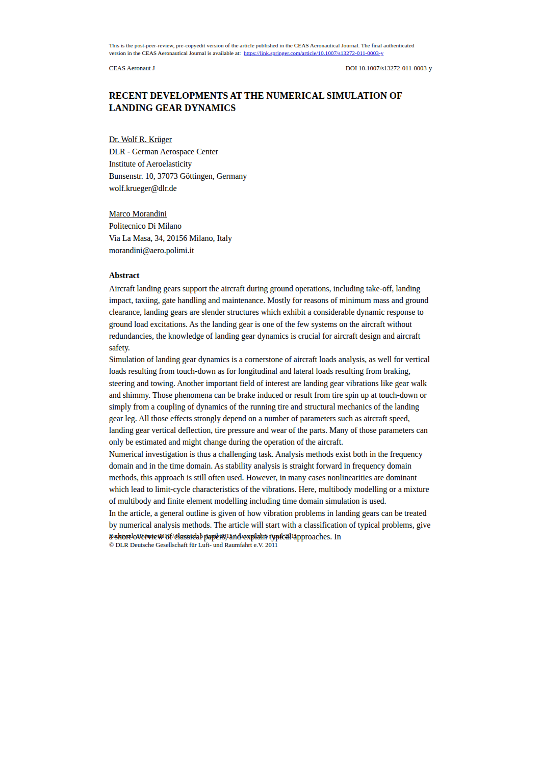This is the post-peer-review, pre-copyedit version of the article published in the CEAS Aeronautical Journal. The final authenticated version in the CEAS Aeronautical Journal is available at: https://link.springer.com/article/10.1007/s13272-011-0003-y
CEAS Aeronaut J DOI 10.1007/s13272-011-0003-y
Recent developments at the numerical simulation of landing gear dynamics
Dr. Wolf R. Krüger
DLR - German Aerospace Center Institute of Aeroelasticity Bunsenstr. 10, 37073 Göttingen, Germany wolf.krueger@dlr.de
Marco Morandini
Politecnico Di Milano Via La Masa, 34, 20156 Milano, Italy morandini@aero.polimi.it
Abstract
Aircraft landing gears support the aircraft during ground operations, including take-off, landing impact, taxiing, gate handling and maintenance. Mostly for reasons of minimum mass and ground clearance, landing gears are slender structures which exhibit a considerable dynamic response to ground load excitations. As the landing gear is one of the few systems on the aircraft without redundancies, the knowledge of landing gear dynamics is crucial for aircraft design and aircraft safety.
Simulation of landing gear dynamics is a cornerstone of aircraft loads analysis, as well for vertical loads resulting from touch-down as for longitudinal and lateral loads resulting from braking, steering and towing. Another important field of interest are landing gear vibrations like gear walk and shimmy. Those phenomena can be brake induced or result from tire spin up at touch-down or simply from a coupling of dynamics of the running tire and structural mechanics of the landing gear leg. All those effects strongly depend on a number of parameters such as aircraft speed, landing gear vertical deflection, tire pressure and wear of the parts. Many of those parameters can only be estimated and might change during the operation of the aircraft.
Numerical investigation is thus a challenging task. Analysis methods exist both in the frequency domain and in the time domain. As stability analysis is straight forward in frequency domain methods, this approach is still often used. However, in many cases nonlinearities are dominant which lead to limit-cycle characteristics of the vibrations. Here, multibody modelling or a mixture of multibody and finite element modelling including time domain simulation is used.
In the article, a general outline is given of how vibration problems in landing gears can be treated by numerical analysis methods. The article will start with a classification of typical problems, give a short overview of classical papers, and explain typical approaches. In
Received: 10 June 2010 / Revised: 5 April 2011 / Accepted: 5 April 2011
© DLR Deutsche Gesellschaft für Luft- und Raumfahrt e.V. 2011